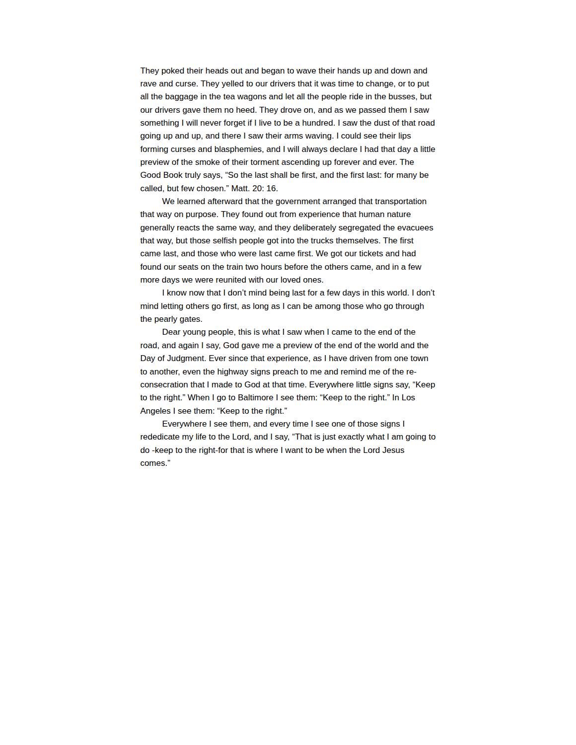They poked their heads out and began to wave their hands up and down and rave and curse. They yelled to our drivers that it was time to change, or to put all the baggage in the tea wagons and let all the people ride in the busses, but our drivers gave them no heed. They drove on, and as we passed them I saw something I will never forget if I live to be a hundred. I saw the dust of that road going up and up, and there I saw their arms waving. I could see their lips forming curses and blasphemies, and I will always declare I had that day a little preview of the smoke of their torment ascending up forever and ever. The Good Book truly says, “So the last shall be first, and the first last: for many be called, but few chosen.” Matt. 20: 16.
We learned afterward that the government arranged that transportation that way on purpose. They found out from experience that human nature generally reacts the same way, and they deliberately segregated the evacuees that way, but those selfish people got into the trucks themselves. The first came last, and those who were last came first. We got our tickets and had found our seats on the train two hours before the others came, and in a few more days we were reunited with our loved ones.
I know now that I don’t mind being last for a few days in this world. I don’t mind letting others go first, as long as I can be among those who go through the pearly gates.
Dear young people, this is what I saw when I came to the end of the road, and again I say, God gave me a preview of the end of the world and the Day of Judgment. Ever since that experience, as I have driven from one town to another, even the highway signs preach to me and remind me of the re-consecration that I made to God at that time. Everywhere little signs say, “Keep to the right.” When I go to Baltimore I see them: “Keep to the right.” In Los Angeles I see them: “Keep to the right.”
Everywhere I see them, and every time I see one of those signs I rededicate my life to the Lord, and I say, “That is just exactly what I am going to do -keep to the right-for that is where I want to be when the Lord Jesus comes.”